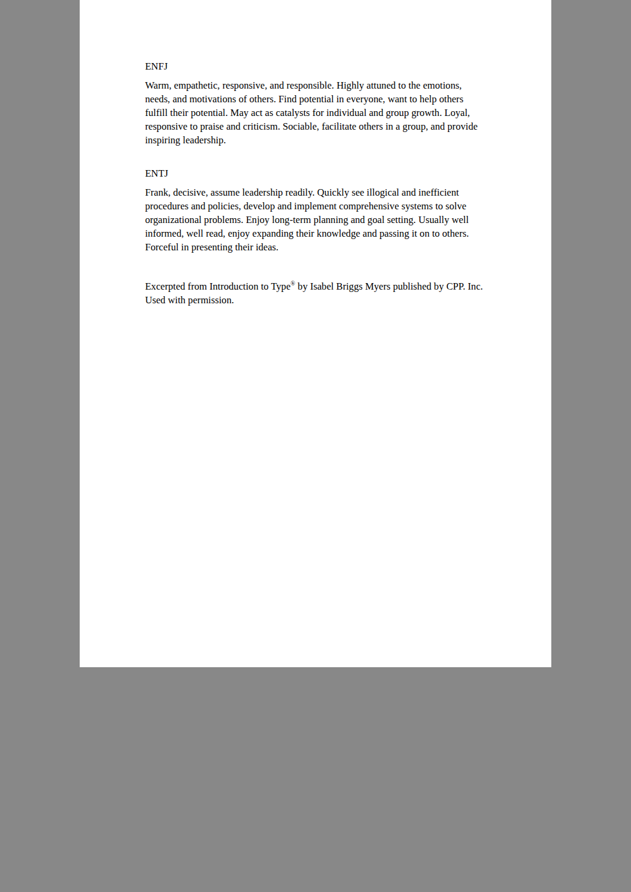ENFJ
Warm, empathetic, responsive, and responsible. Highly attuned to the emotions, needs, and motivations of others. Find potential in everyone, want to help others fulfill their potential. May act as catalysts for individual and group growth. Loyal, responsive to praise and criticism. Sociable, facilitate others in a group, and provide inspiring leadership.
ENTJ
Frank, decisive, assume leadership readily. Quickly see illogical and inefficient procedures and policies, develop and implement comprehensive systems to solve organizational problems. Enjoy long-term planning and goal setting. Usually well informed, well read, enjoy expanding their knowledge and passing it on to others. Forceful in presenting their ideas.
Excerpted from Introduction to Type® by Isabel Briggs Myers published by CPP. Inc. Used with permission.